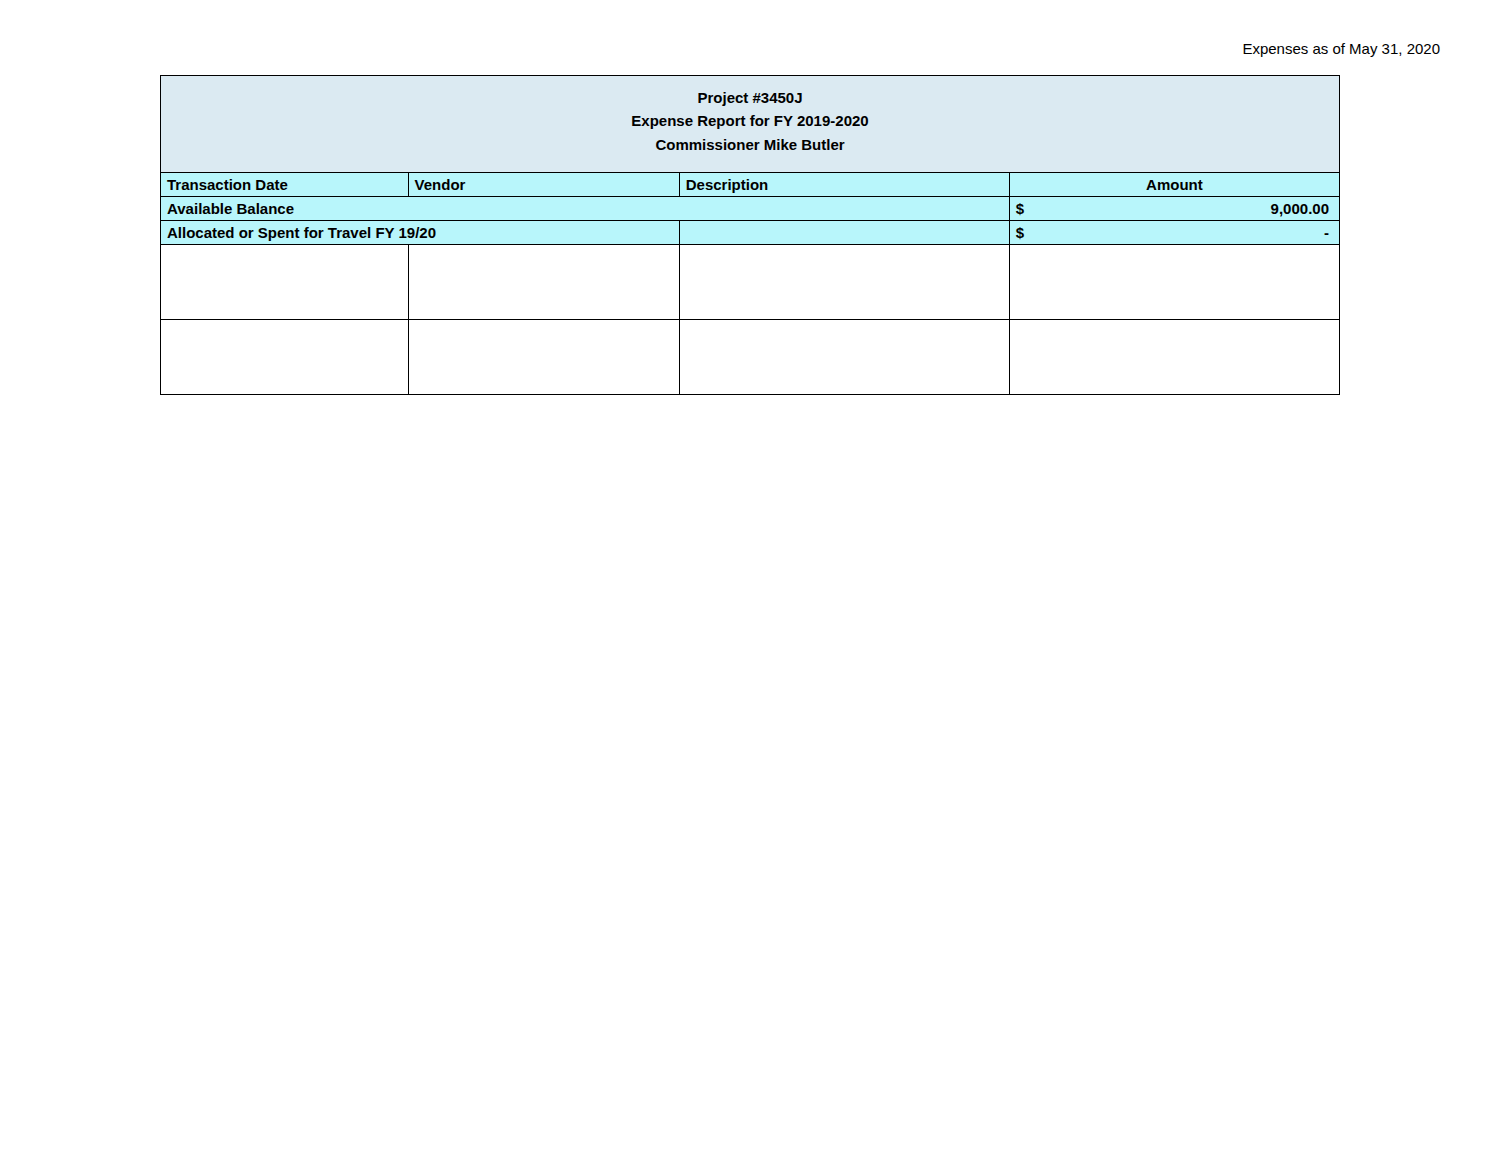Expenses as of May 31, 2020
| Project #3450J Expense Report for FY 2019-2020 Commissioner Mike Butler |
| Transaction Date | Vendor | Description | Amount |
| Available Balance | $ 9,000.00 |
| Allocated or Spent for Travel FY 19/20 | | $ - |